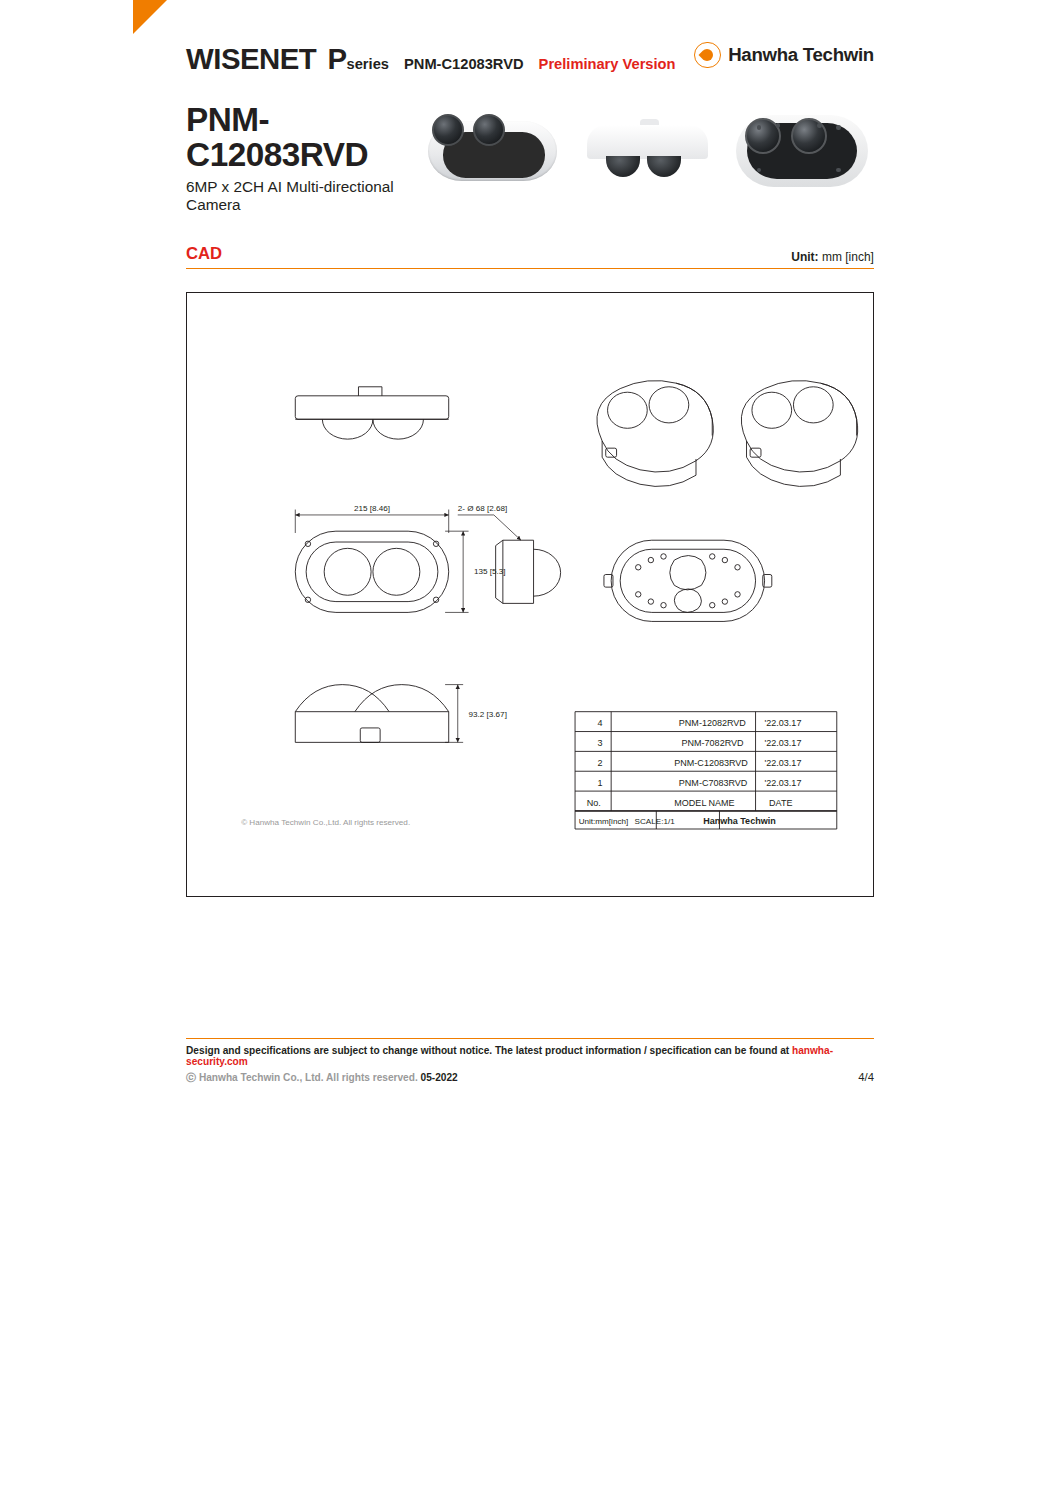WISENET Pseries PNM-C12083RVD Preliminary Version
Hanwha Techwin
PNM-C12083RVD
6MP x 2CH AI Multi-directional Camera
CAD Unit: mm [inch]
215 [8.46] 135 [5.3] 2- Ø 68 [2.68] 93.2 [3.67] 4 PNM-12082RVD '22.03.17 3 PNM-7082RVD '22.03.17 2 PNM-C12083RVD '22.03.17 1 PNM-C7083RVD '22.03.17 No. MODEL NAME DATE Unit:mm[inch] SCALE:1/1 Hanwha Techwin © Hanwha Techwin Co.,Ltd. All rights reserved.
Design and specifications are subject to change without notice. The latest product information / specification can be found at hanwha-security.com
ⓒ Hanwha Techwin Co., Ltd. All rights reserved. 05-2022 4/4